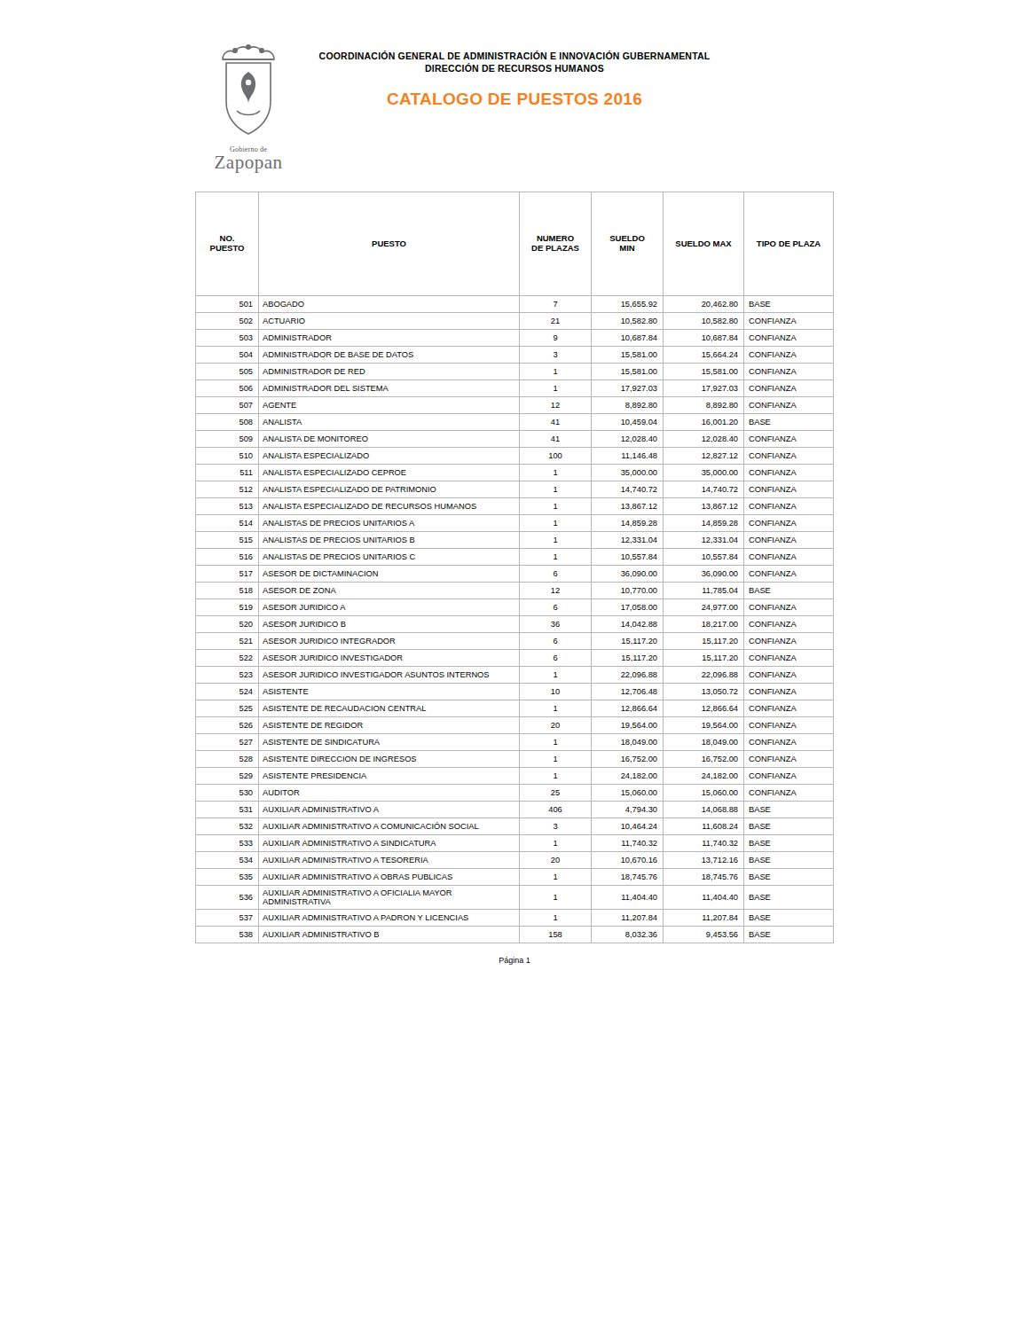Gobierno de Zapopan
COORDINACIÓN GENERAL DE ADMINISTRACIÓN E INNOVACIÓN GUBERNAMENTAL
DIRECCIÓN DE RECURSOS HUMANOS
CATALOGO DE PUESTOS 2016
| NO. PUESTO | PUESTO | NUMERO DE PLAZAS | SUELDO MIN | SUELDO MAX | TIPO DE PLAZA |
| --- | --- | --- | --- | --- | --- |
| 501 | ABOGADO | 7 | 15,655.92 | 20,462.80 | BASE |
| 502 | ACTUARIO | 21 | 10,582.80 | 10,582.80 | CONFIANZA |
| 503 | ADMINISTRADOR | 9 | 10,687.84 | 10,687.84 | CONFIANZA |
| 504 | ADMINISTRADOR DE BASE DE DATOS | 3 | 15,581.00 | 15,664.24 | CONFIANZA |
| 505 | ADMINISTRADOR DE RED | 1 | 15,581.00 | 15,581.00 | CONFIANZA |
| 506 | ADMINISTRADOR DEL SISTEMA | 1 | 17,927.03 | 17,927.03 | CONFIANZA |
| 507 | AGENTE | 12 | 8,892.80 | 8,892.80 | CONFIANZA |
| 508 | ANALISTA | 41 | 10,459.04 | 16,001.20 | BASE |
| 509 | ANALISTA DE MONITOREO | 41 | 12,028.40 | 12,028.40 | CONFIANZA |
| 510 | ANALISTA ESPECIALIZADO | 100 | 11,146.48 | 12,827.12 | CONFIANZA |
| 511 | ANALISTA ESPECIALIZADO CEPROE | 1 | 35,000.00 | 35,000.00 | CONFIANZA |
| 512 | ANALISTA ESPECIALIZADO DE PATRIMONIO | 1 | 14,740.72 | 14,740.72 | CONFIANZA |
| 513 | ANALISTA ESPECIALIZADO DE RECURSOS HUMANOS | 1 | 13,867.12 | 13,867.12 | CONFIANZA |
| 514 | ANALISTAS DE PRECIOS UNITARIOS A | 1 | 14,859.28 | 14,859.28 | CONFIANZA |
| 515 | ANALISTAS DE PRECIOS UNITARIOS B | 1 | 12,331.04 | 12,331.04 | CONFIANZA |
| 516 | ANALISTAS DE PRECIOS UNITARIOS C | 1 | 10,557.84 | 10,557.84 | CONFIANZA |
| 517 | ASESOR DE DICTAMINACION | 6 | 36,090.00 | 36,090.00 | CONFIANZA |
| 518 | ASESOR DE ZONA | 12 | 10,770.00 | 11,785.04 | BASE |
| 519 | ASESOR JURIDICO A | 6 | 17,058.00 | 24,977.00 | CONFIANZA |
| 520 | ASESOR JURIDICO B | 36 | 14,042.88 | 18,217.00 | CONFIANZA |
| 521 | ASESOR JURIDICO INTEGRADOR | 6 | 15,117.20 | 15,117.20 | CONFIANZA |
| 522 | ASESOR JURIDICO INVESTIGADOR | 6 | 15,117.20 | 15,117.20 | CONFIANZA |
| 523 | ASESOR JURIDICO INVESTIGADOR ASUNTOS INTERNOS | 1 | 22,096.88 | 22,096.88 | CONFIANZA |
| 524 | ASISTENTE | 10 | 12,706.48 | 13,050.72 | CONFIANZA |
| 525 | ASISTENTE DE RECAUDACION CENTRAL | 1 | 12,866.64 | 12,866.64 | CONFIANZA |
| 526 | ASISTENTE DE REGIDOR | 20 | 19,564.00 | 19,564.00 | CONFIANZA |
| 527 | ASISTENTE DE SINDICATURA | 1 | 18,049.00 | 18,049.00 | CONFIANZA |
| 528 | ASISTENTE DIRECCION DE INGRESOS | 1 | 16,752.00 | 16,752.00 | CONFIANZA |
| 529 | ASISTENTE PRESIDENCIA | 1 | 24,182.00 | 24,182.00 | CONFIANZA |
| 530 | AUDITOR | 25 | 15,060.00 | 15,060.00 | CONFIANZA |
| 531 | AUXILIAR ADMINISTRATIVO A | 406 | 4,794.30 | 14,068.88 | BASE |
| 532 | AUXILIAR ADMINISTRATIVO A COMUNICACIÓN SOCIAL | 3 | 10,464.24 | 11,608.24 | BASE |
| 533 | AUXILIAR ADMINISTRATIVO A SINDICATURA | 1 | 11,740.32 | 11,740.32 | BASE |
| 534 | AUXILIAR ADMINISTRATIVO A TESORERIA | 20 | 10,670.16 | 13,712.16 | BASE |
| 535 | AUXILIAR ADMINISTRATIVO A OBRAS PUBLICAS | 1 | 18,745.76 | 18,745.76 | BASE |
| 536 | AUXILIAR ADMINISTRATIVO A OFICIALIA MAYOR ADMINISTRATIVA | 1 | 11,404.40 | 11,404.40 | BASE |
| 537 | AUXILIAR ADMINISTRATIVO A PADRON Y LICENCIAS | 1 | 11,207.84 | 11,207.84 | BASE |
| 538 | AUXILIAR ADMINISTRATIVO B | 158 | 8,032.36 | 9,453.56 | BASE |
Página 1